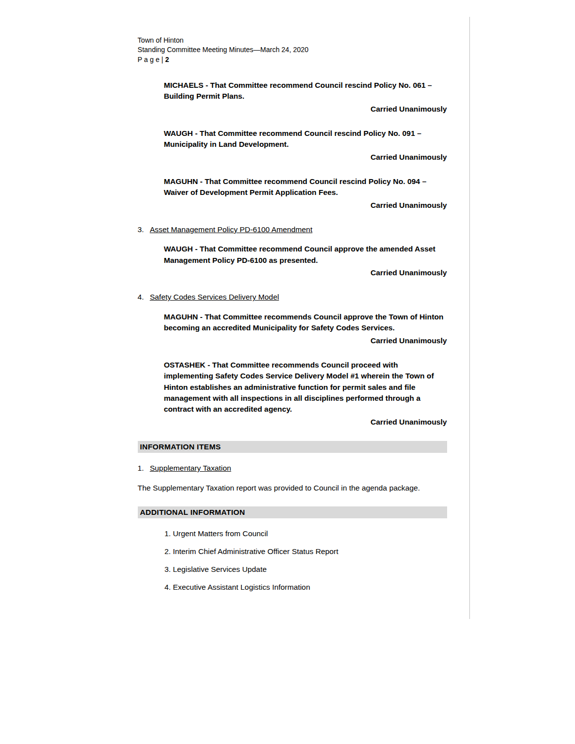Town of Hinton
Standing Committee Meeting Minutes—March 24, 2020
P a g e | 2
MICHAELS - That Committee recommend Council rescind Policy No. 061 – Building Permit Plans.
Carried Unanimously
WAUGH - That Committee recommend Council rescind Policy No. 091 – Municipality in Land Development.
Carried Unanimously
MAGUHN - That Committee recommend Council rescind Policy No. 094 – Waiver of Development Permit Application Fees.
Carried Unanimously
3. Asset Management Policy PD-6100 Amendment
WAUGH - That Committee recommend Council approve the amended Asset Management Policy PD-6100 as presented.
Carried Unanimously
4. Safety Codes Services Delivery Model
MAGUHN - That Committee recommends Council approve the Town of Hinton becoming an accredited Municipality for Safety Codes Services.
Carried Unanimously
OSTASHEK - That Committee recommends Council proceed with implementing Safety Codes Service Delivery Model #1 wherein the Town of Hinton establishes an administrative function for permit sales and file management with all inspections in all disciplines performed through a contract with an accredited agency.
Carried Unanimously
INFORMATION ITEMS
1. Supplementary Taxation
The Supplementary Taxation report was provided to Council in the agenda package.
ADDITIONAL INFORMATION
Urgent Matters from Council
Interim Chief Administrative Officer Status Report
Legislative Services Update
Executive Assistant Logistics Information